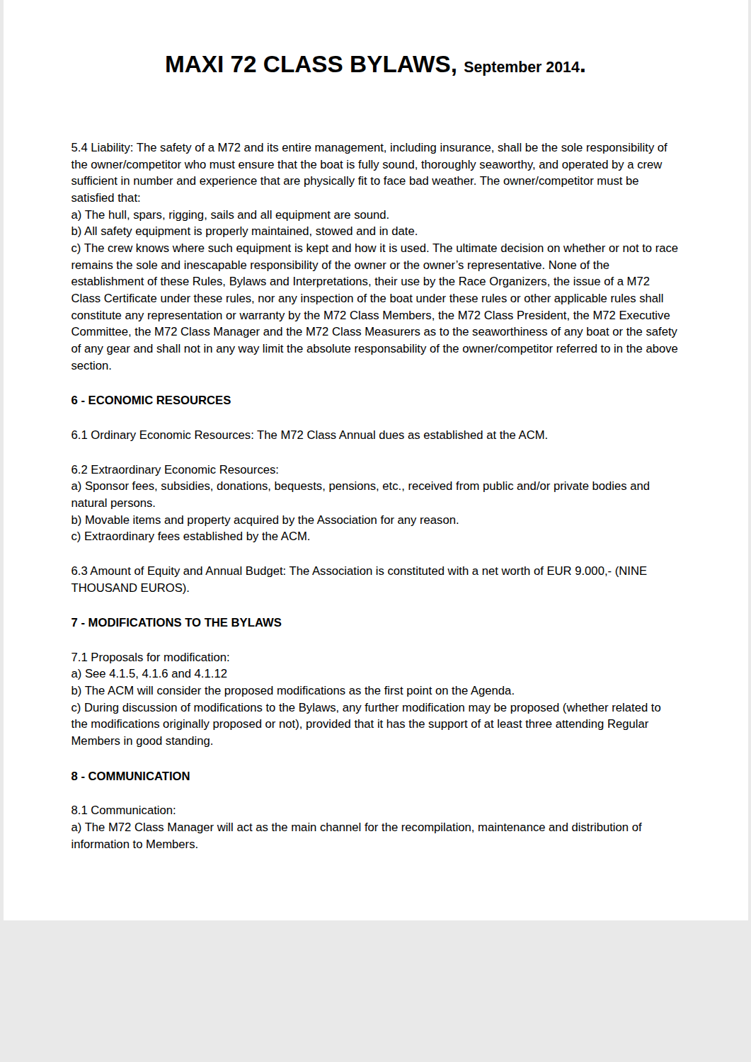MAXI 72 CLASS BYLAWS, September 2014.
5.4 Liability: The safety of a M72 and its entire management, including insurance, shall be the sole responsibility of the owner/competitor who must ensure that the boat is fully sound, thoroughly seaworthy, and operated by a crew sufficient in number and experience that are physically fit to face bad weather. The owner/competitor must be satisfied that:
a) The hull, spars, rigging, sails and all equipment are sound.
b) All safety equipment is properly maintained, stowed and in date.
c) The crew knows where such equipment is kept and how it is used. The ultimate decision on whether or not to race remains the sole and inescapable responsibility of the owner or the owner’s representative. None of the establishment of these Rules, Bylaws and Interpretations, their use by the Race Organizers, the issue of a M72 Class Certificate under these rules, nor any inspection of the boat under these rules or other applicable rules shall constitute any representation or warranty by the M72 Class Members, the M72 Class President, the M72 Executive Committee, the M72 Class Manager and the M72 Class Measurers as to the seaworthiness of any boat or the safety of any gear and shall not in any way limit the absolute responsability of the owner/competitor referred to in the above section.
6 - ECONOMIC RESOURCES
6.1 Ordinary Economic Resources: The M72 Class Annual dues as established at the ACM.
6.2 Extraordinary Economic Resources:
a) Sponsor fees, subsidies, donations, bequests, pensions, etc., received from public and/or private bodies and natural persons.
b) Movable items and property acquired by the Association for any reason.
c) Extraordinary fees established by the ACM.
6.3 Amount of Equity and Annual Budget: The Association is constituted with a net worth of EUR 9.000,- (NINE THOUSAND EUROS).
7 - MODIFICATIONS TO THE BYLAWS
7.1 Proposals for modification:
a) See 4.1.5, 4.1.6 and 4.1.12
b) The ACM will consider the proposed modifications as the first point on the Agenda.
c) During discussion of modifications to the Bylaws, any further modification may be proposed (whether related to the modifications originally proposed or not), provided that it has the support of at least three attending Regular Members in good standing.
8 - COMMUNICATION
8.1 Communication:
a) The M72 Class Manager will act as the main channel for the recompilation, maintenance and distribution of information to Members.